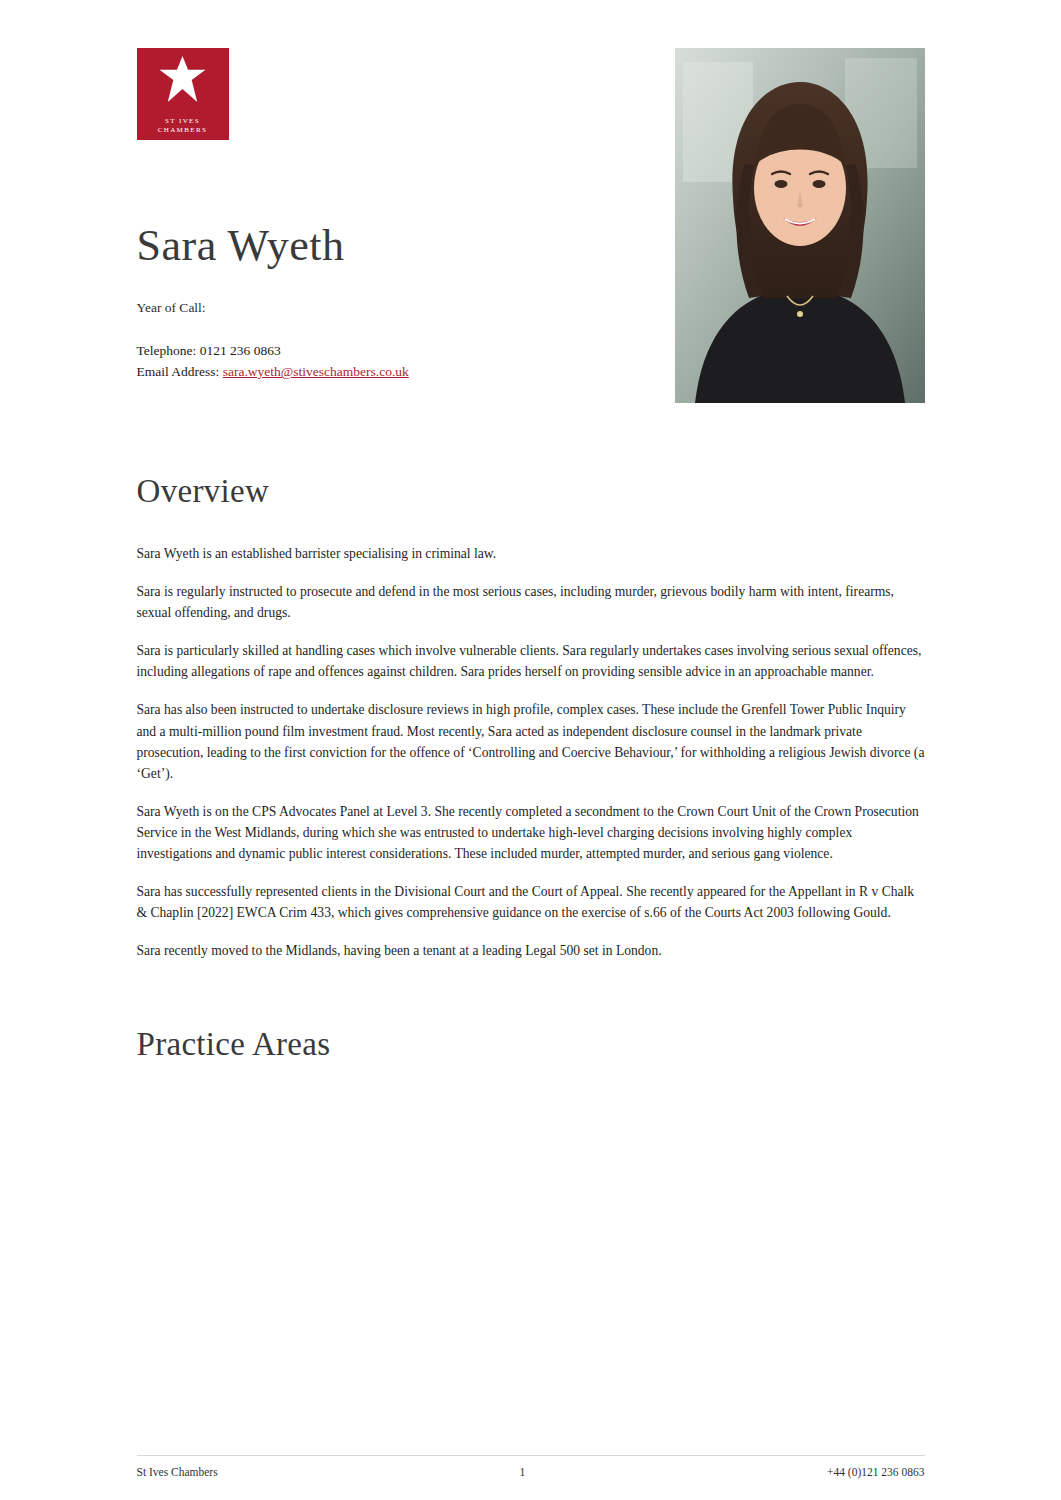St Ives
Chambers
Sara Wyeth
Year of Call:
Telephone: 0121 236 0863
Email Address: sara.wyeth@stiveschambers.co.uk
Overview
Sara Wyeth is an established barrister specialising in criminal law.
Sara is regularly instructed to prosecute and defend in the most serious cases, including murder, grievous bodily harm with intent, firearms, sexual offending, and drugs.
Sara is particularly skilled at handling cases which involve vulnerable clients. Sara regularly undertakes cases involving serious sexual offences, including allegations of rape and offences against children. Sara prides herself on providing sensible advice in an approachable manner.
Sara has also been instructed to undertake disclosure reviews in high profile, complex cases. These include the Grenfell Tower Public Inquiry and a multi-million pound film investment fraud. Most recently, Sara acted as independent disclosure counsel in the landmark private prosecution, leading to the first conviction for the offence of ‘Controlling and Coercive Behaviour,’ for withholding a religious Jewish divorce (a ‘Get’).
Sara Wyeth is on the CPS Advocates Panel at Level 3. She recently completed a secondment to the Crown Court Unit of the Crown Prosecution Service in the West Midlands, during which she was entrusted to undertake high-level charging decisions involving highly complex investigations and dynamic public interest considerations. These included murder, attempted murder, and serious gang violence.
Sara has successfully represented clients in the Divisional Court and the Court of Appeal. She recently appeared for the Appellant in R v Chalk & Chaplin [2022] EWCA Crim 433, which gives comprehensive guidance on the exercise of s.66 of the Courts Act 2003 following Gould.
Sara recently moved to the Midlands, having been a tenant at a leading Legal 500 set in London.
Practice Areas
St Ives Chambers
1
+44 (0)121 236 0863